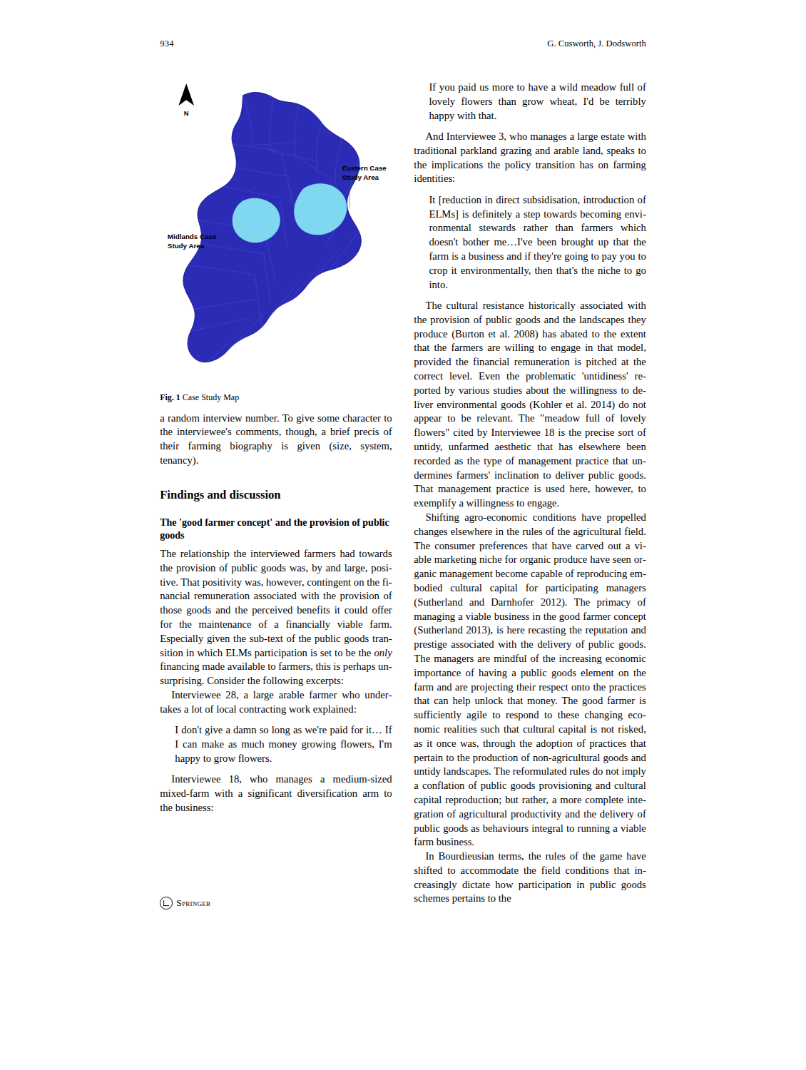934 G. Cusworth, J. Dodsworth
N Eastern Case Study Area Midlands Case Study Area
Fig. 1 Case Study Map
a random interview number. To give some character to the interviewee's comments, though, a brief precis of their farming biography is given (size, system, tenancy).
Findings and discussion
The 'good farmer concept' and the provision of public goods
The relationship the interviewed farmers had towards the provision of public goods was, by and large, positive. That positivity was, however, contingent on the financial remuneration associated with the provision of those goods and the perceived benefits it could offer for the maintenance of a financially viable farm. Especially given the sub-text of the public goods transition in which ELMs participation is set to be the only financing made available to farmers, this is perhaps unsurprising. Consider the following excerpts:
Interviewee 28, a large arable farmer who undertakes a lot of local contracting work explained:
I don't give a damn so long as we're paid for it… If I can make as much money growing flowers, I'm happy to grow flowers.
Interviewee 18, who manages a medium-sized mixed-farm with a significant diversification arm to the business:
If you paid us more to have a wild meadow full of lovely flowers than grow wheat, I'd be terribly happy with that.
And Interviewee 3, who manages a large estate with traditional parkland grazing and arable land, speaks to the implications the policy transition has on farming identities:
It [reduction in direct subsidisation, introduction of ELMs] is definitely a step towards becoming environmental stewards rather than farmers which doesn't bother me…I've been brought up that the farm is a business and if they're going to pay you to crop it environmentally, then that's the niche to go into.
The cultural resistance historically associated with the provision of public goods and the landscapes they produce (Burton et al. 2008) has abated to the extent that the farmers are willing to engage in that model, provided the financial remuneration is pitched at the correct level. Even the problematic 'untidiness' reported by various studies about the willingness to deliver environmental goods (Kohler et al. 2014) do not appear to be relevant. The "meadow full of lovely flowers" cited by Interviewee 18 is the precise sort of untidy, unfarmed aesthetic that has elsewhere been recorded as the type of management practice that undermines farmers' inclination to deliver public goods. That management practice is used here, however, to exemplify a willingness to engage.
Shifting agro-economic conditions have propelled changes elsewhere in the rules of the agricultural field. The consumer preferences that have carved out a viable marketing niche for organic produce have seen organic management become capable of reproducing embodied cultural capital for participating managers (Sutherland and Darnhofer 2012). The primacy of managing a viable business in the good farmer concept (Sutherland 2013), is here recasting the reputation and prestige associated with the delivery of public goods. The managers are mindful of the increasing economic importance of having a public goods element on the farm and are projecting their respect onto the practices that can help unlock that money. The good farmer is sufficiently agile to respond to these changing economic realities such that cultural capital is not risked, as it once was, through the adoption of practices that pertain to the production of non-agricultural goods and untidy landscapes. The reformulated rules do not imply a conflation of public goods provisioning and cultural capital reproduction; but rather, a more complete integration of agricultural productivity and the delivery of public goods as behaviours integral to running a viable farm business.
In Bourdieusian terms, the rules of the game have shifted to accommodate the field conditions that increasingly dictate how participation in public goods schemes pertains to the
Springer